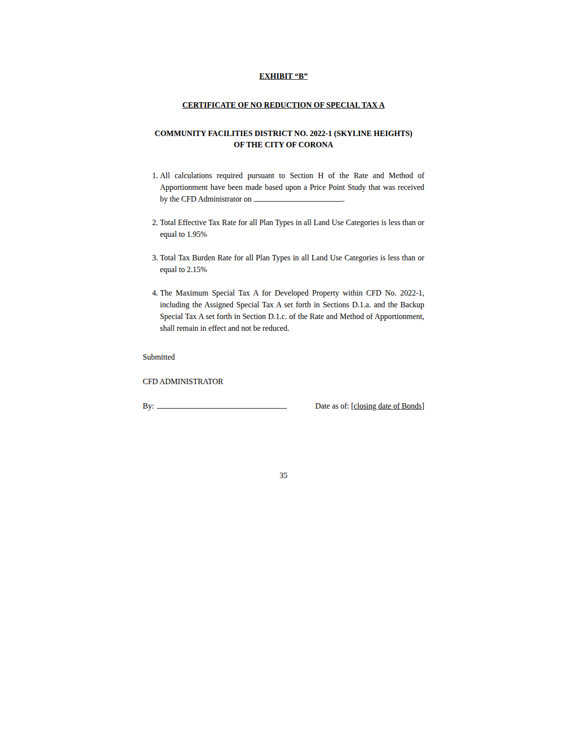EXHIBIT “B”
CERTIFICATE OF NO REDUCTION OF SPECIAL TAX A
COMMUNITY FACILITIES DISTRICT NO. 2022-1 (SKYLINE HEIGHTS)
OF THE CITY OF CORONA
All calculations required pursuant to Section H of the Rate and Method of Apportionment have been made based upon a Price Point Study that was received by the CFD Administrator on .
Total Effective Tax Rate for all Plan Types in all Land Use Categories is less than or equal to 1.95%
Total Tax Burden Rate for all Plan Types in all Land Use Categories is less than or equal to 2.15%
The Maximum Special Tax A for Developed Property within CFD No. 2022-1, including the Assigned Special Tax A set forth in Sections D.1.a. and the Backup Special Tax A set forth in Section D.1.c. of the Rate and Method of Apportionment, shall remain in effect and not be reduced.
Submitted
CFD ADMINISTRATOR
By: Date as of: [closing date of Bonds]
35